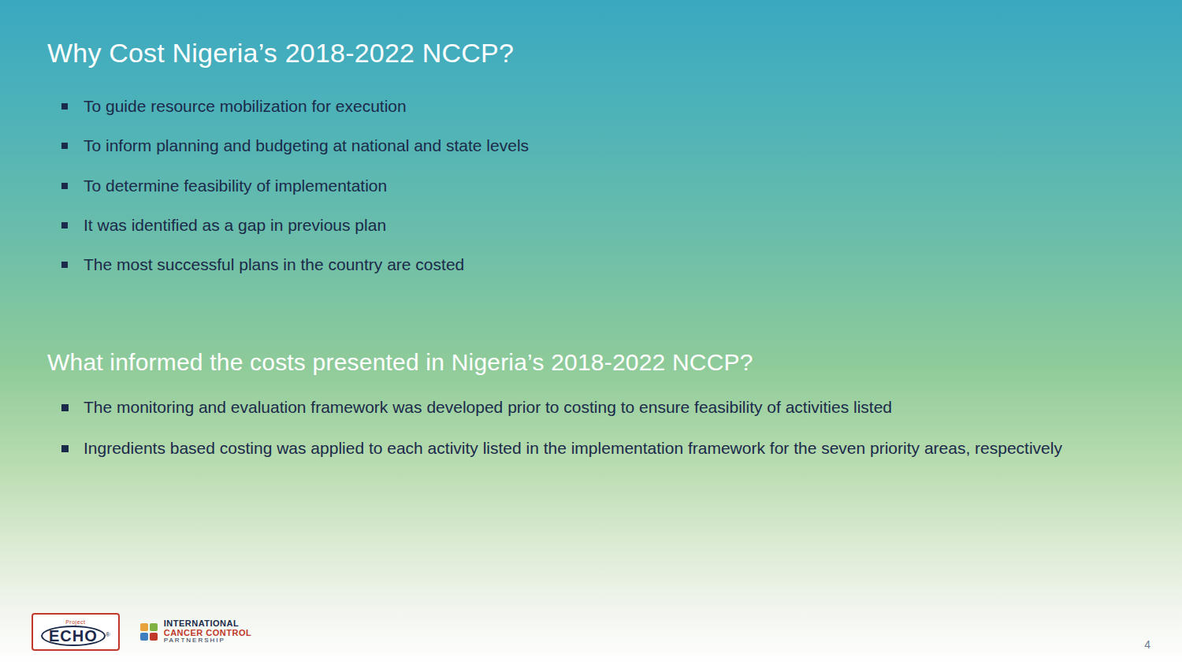Why Cost Nigeria’s 2018-2022 NCCP?
To guide resource mobilization for execution
To inform planning and budgeting at national and state levels
To determine feasibility of implementation
It was identified as a gap in previous plan
The most successful plans in the country are costed
What informed the costs presented in Nigeria’s 2018-2022 NCCP?
The monitoring and evaluation framework was developed prior to costing to ensure feasibility of activities listed
Ingredients based costing was applied to each activity listed in the implementation framework for the seven priority areas, respectively
Project ECHO®
INTERNATIONAL
CANCER CONTROL
PARTNERSHIP
4